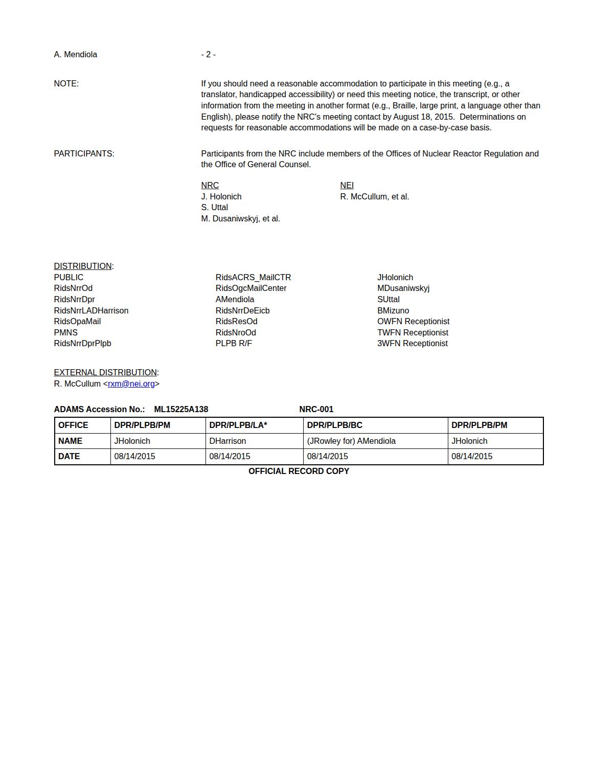A. Mendiola
- 2 -
NOTE:
If you should need a reasonable accommodation to participate in this meeting (e.g., a translator, handicapped accessibility) or need this meeting notice, the transcript, or other information from the meeting in another format (e.g., Braille, large print, a language other than English), please notify the NRC's meeting contact by August 18, 2015. Determinations on requests for reasonable accommodations will be made on a case-by-case basis.
PARTICIPANTS:
Participants from the NRC include members of the Offices of Nuclear Reactor Regulation and the Office of General Counsel.
NRC
J. Holonich
S. Uttal
M. Dusaniwskyj, et al.
NEI
R. McCullum, et al.
DISTRIBUTION:
| PUBLIC | RidsACRS_MailCTR | JHolonich |
| RidsNrrOd | RidsOgcMailCenter | MDusaniwskyj |
| RidsNrrDpr | AMendiola | SUttal |
| RidsNrrLADHarrison | RidsNrrDeEicb | BMizuno |
| RidsOpaMail | RidsResOd | OWFN Receptionist |
| PMNS | RidsNroOd | TWFN Receptionist |
| RidsNrrDprPlpb | PLPB R/F | 3WFN Receptionist |
EXTERNAL DISTRIBUTION:
R. McCullum <rxm@nei.org>
ADAMS Accession No.: ML15225A138
NRC-001
| OFFICE | DPR/PLPB/PM | DPR/PLPB/LA* | DPR/PLPB/BC | DPR/PLPB/PM |
| --- | --- | --- | --- | --- |
| NAME | JHolonich | DHarrison | (JRowley for) AMendiola | JHolonich |
| DATE | 08/14/2015 | 08/14/2015 | 08/14/2015 | 08/14/2015 |
OFFICIAL RECORD COPY